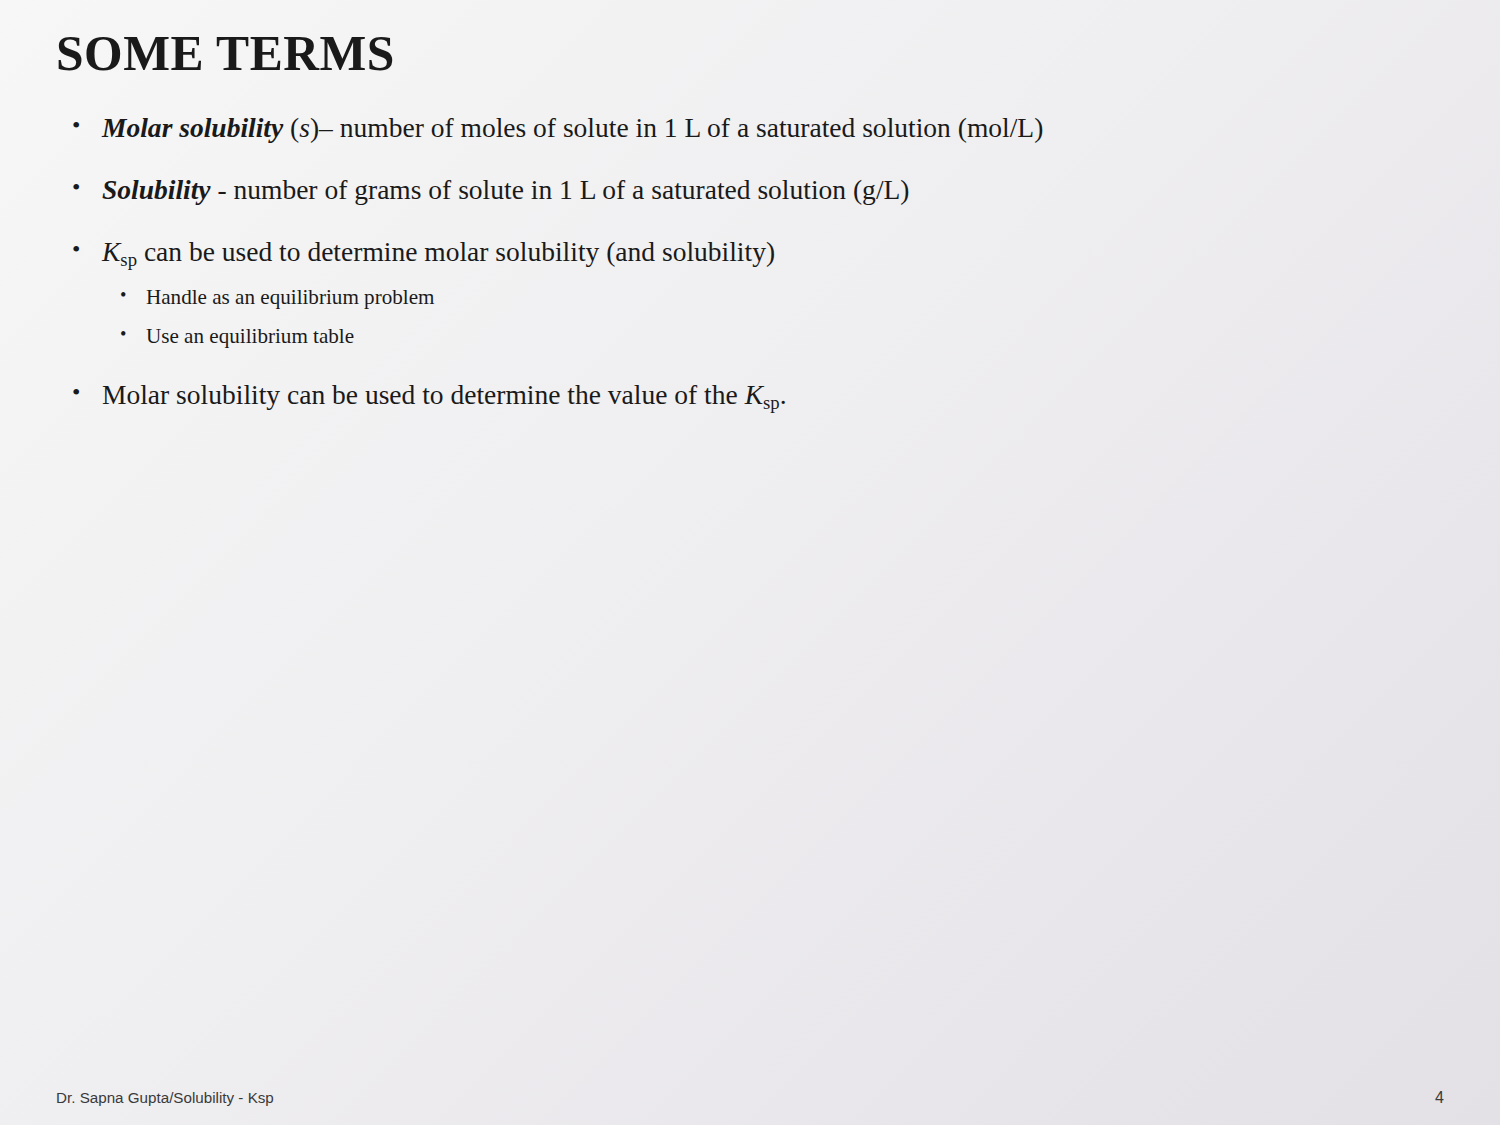SOME TERMS
Molar solubility (s)– number of moles of solute in 1 L of a saturated solution (mol/L)
Solubility - number of grams of solute in 1 L of a saturated solution (g/L)
Ksp can be used to determine molar solubility (and solubility)
Handle as an equilibrium problem
Use an equilibrium table
Molar solubility can be used to determine the value of the Ksp.
Dr. Sapna Gupta/Solubility - Ksp 4